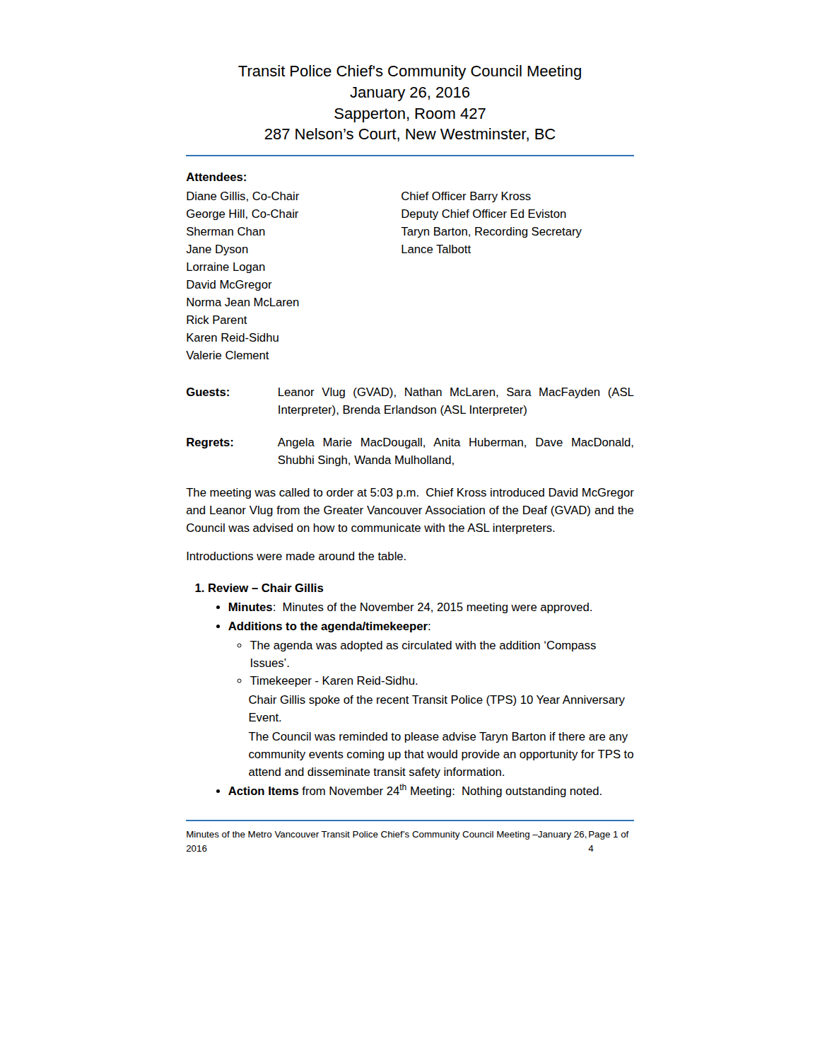Transit Police Chief's Community Council Meeting
January 26, 2016
Sapperton, Room 427
287 Nelson’s Court, New Westminster, BC
Attendees:
| Diane Gillis, Co-Chair | Chief Officer Barry Kross |
| George Hill, Co-Chair | Deputy Chief Officer Ed Eviston |
| Sherman Chan | Taryn Barton, Recording Secretary |
| Jane Dyson | Lance Talbott |
| Lorraine Logan | |
| David McGregor | |
| Norma Jean McLaren | |
| Rick Parent | |
| Karen Reid-Sidhu | |
| Valerie Clement | |
Guests:
Leanor Vlug (GVAD), Nathan McLaren, Sara MacFayden (ASL Interpreter), Brenda Erlandson (ASL Interpreter)
Regrets:
Angela Marie MacDougall, Anita Huberman, Dave MacDonald, Shubhi Singh, Wanda Mulholland,
The meeting was called to order at 5:03 p.m. Chief Kross introduced David McGregor and Leanor Vlug from the Greater Vancouver Association of the Deaf (GVAD) and the Council was advised on how to communicate with the ASL interpreters.
Introductions were made around the table.
Review – Chair Gillis
Minutes: Minutes of the November 24, 2015 meeting were approved.
Additions to the agenda/timekeeper:
The agenda was adopted as circulated with the addition ‘Compass Issues’.
Timekeeper - Karen Reid-Sidhu.
Chair Gillis spoke of the recent Transit Police (TPS) 10 Year Anniversary Event.
The Council was reminded to please advise Taryn Barton if there are any community events coming up that would provide an opportunity for TPS to attend and disseminate transit safety information.
Action Items from November 24th Meeting: Nothing outstanding noted.
Minutes of the Metro Vancouver Transit Police Chief’s Community Council Meeting –January 26, 2016 Page 1 of 4